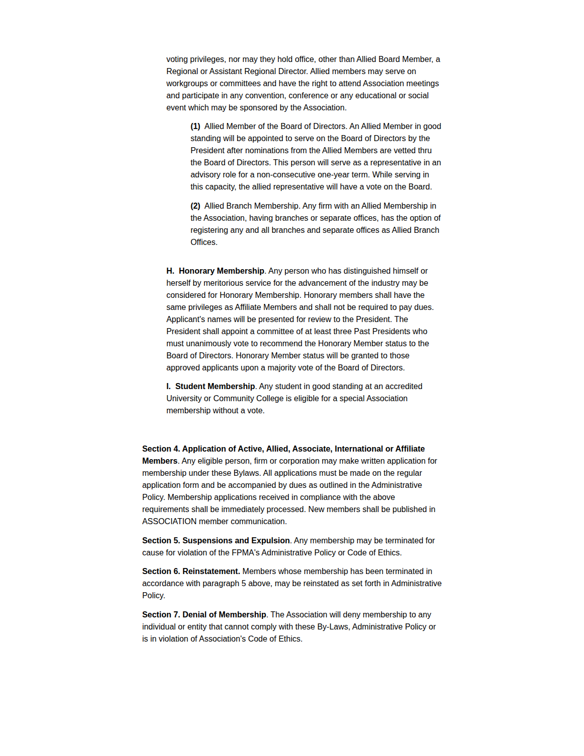voting privileges, nor may they hold office, other than Allied Board Member, a Regional or Assistant Regional Director. Allied members may serve on workgroups or committees and have the right to attend Association meetings and participate in any convention, conference or any educational or social event which may be sponsored by the Association.
(1) Allied Member of the Board of Directors. An Allied Member in good standing will be appointed to serve on the Board of Directors by the President after nominations from the Allied Members are vetted thru the Board of Directors. This person will serve as a representative in an advisory role for a non-consecutive one-year term. While serving in this capacity, the allied representative will have a vote on the Board.
(2) Allied Branch Membership. Any firm with an Allied Membership in the Association, having branches or separate offices, has the option of registering any and all branches and separate offices as Allied Branch Offices.
H. Honorary Membership. Any person who has distinguished himself or herself by meritorious service for the advancement of the industry may be considered for Honorary Membership. Honorary members shall have the same privileges as Affiliate Members and shall not be required to pay dues. Applicant's names will be presented for review to the President. The President shall appoint a committee of at least three Past Presidents who must unanimously vote to recommend the Honorary Member status to the Board of Directors. Honorary Member status will be granted to those approved applicants upon a majority vote of the Board of Directors.
I. Student Membership. Any student in good standing at an accredited University or Community College is eligible for a special Association membership without a vote.
Section 4. Application of Active, Allied, Associate, International or Affiliate Members. Any eligible person, firm or corporation may make written application for membership under these Bylaws. All applications must be made on the regular application form and be accompanied by dues as outlined in the Administrative Policy. Membership applications received in compliance with the above requirements shall be immediately processed. New members shall be published in ASSOCIATION member communication.
Section 5. Suspensions and Expulsion. Any membership may be terminated for cause for violation of the FPMA's Administrative Policy or Code of Ethics.
Section 6. Reinstatement. Members whose membership has been terminated in accordance with paragraph 5 above, may be reinstated as set forth in Administrative Policy.
Section 7. Denial of Membership. The Association will deny membership to any individual or entity that cannot comply with these By-Laws, Administrative Policy or is in violation of Association's Code of Ethics.